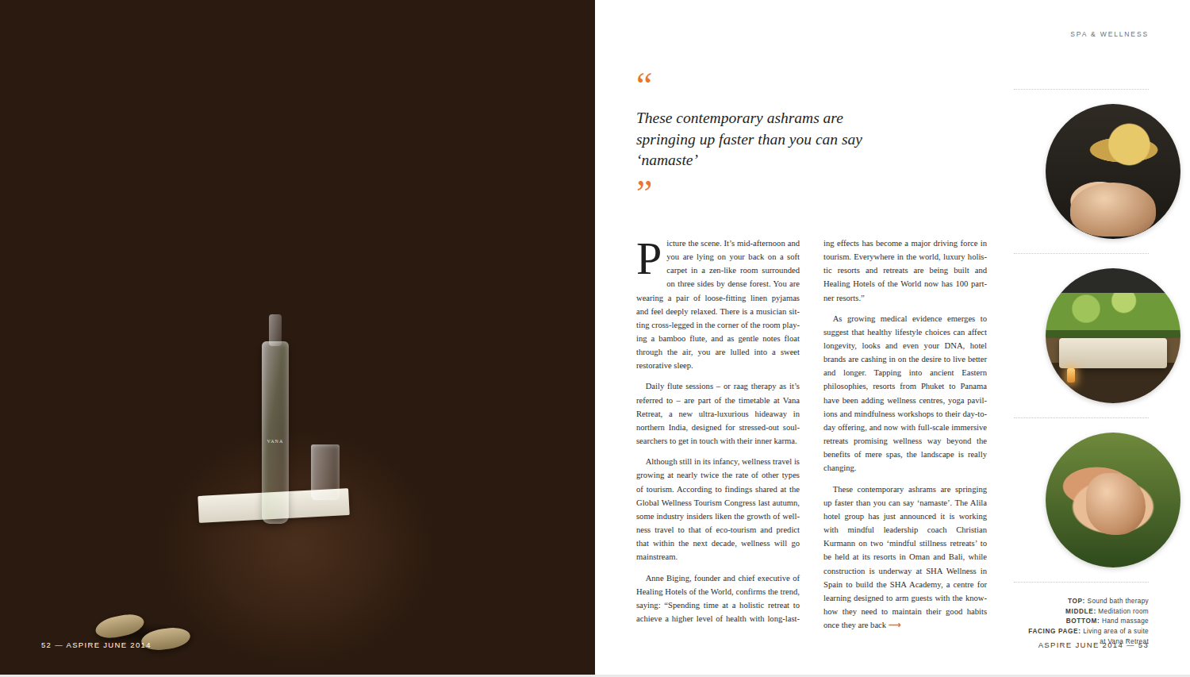52 — Aspire June 2014
Spa & Wellness
“
These contemporary ashrams are springing up faster than you can say ‘namaste’
”
Picture the scene. It’s mid-afternoon and you are lying on your back on a soft carpet in a zen-like room surrounded on three sides by dense forest. You are wearing a pair of loose-fitting linen pyjamas and feel deeply relaxed. There is a musician sitting cross-legged in the corner of the room playing a bamboo flute, and as gentle notes float through the air, you are lulled into a sweet restorative sleep.
Daily flute sessions – or raag therapy as it’s referred to – are part of the timetable at Vana Retreat, a new ultra-luxurious hideaway in northern India, designed for stressed-out soul-searchers to get in touch with their inner karma.
Although still in its infancy, wellness travel is growing at nearly twice the rate of other types of tourism. According to findings shared at the Global Wellness Tourism Congress last autumn, some industry insiders liken the growth of wellness travel to that of eco-tourism and predict that within the next decade, wellness will go mainstream.
Anne Biging, founder and chief executive of Healing Hotels of the World, confirms the trend, saying: “Spending time at a holistic retreat to achieve a higher level of health with long-lasting effects has become a major driving force in tourism. Everywhere in the world, luxury holistic resorts and retreats are being built and Healing Hotels of the World now has 100 partner resorts.”
As growing medical evidence emerges to suggest that healthy lifestyle choices can affect longevity, looks and even your DNA, hotel brands are cashing in on the desire to live better and longer. Tapping into ancient Eastern philosophies, resorts from Phuket to Panama have been adding wellness centres, yoga pavilions and mindfulness workshops to their day-to-day offering, and now with full-scale immersive retreats promising wellness way beyond the benefits of mere spas, the landscape is really changing.
These contemporary ashrams are springing up faster than you can say ‘namaste’. The Alila hotel group has just announced it is working with mindful leadership coach Christian Kurmann on two ‘mindful stillness retreats’ to be held at its resorts in Oman and Bali, while construction is underway at SHA Wellness in Spain to build the SHA Academy, a centre for learning designed to arm guests with the know-how they need to maintain their good habits once they are back ⟶
Top: Sound bath therapy
Middle: Meditation room
Bottom: Hand massage
Facing page: Living area of a suite
at Vana Retreat
Aspire June 2014 — 53